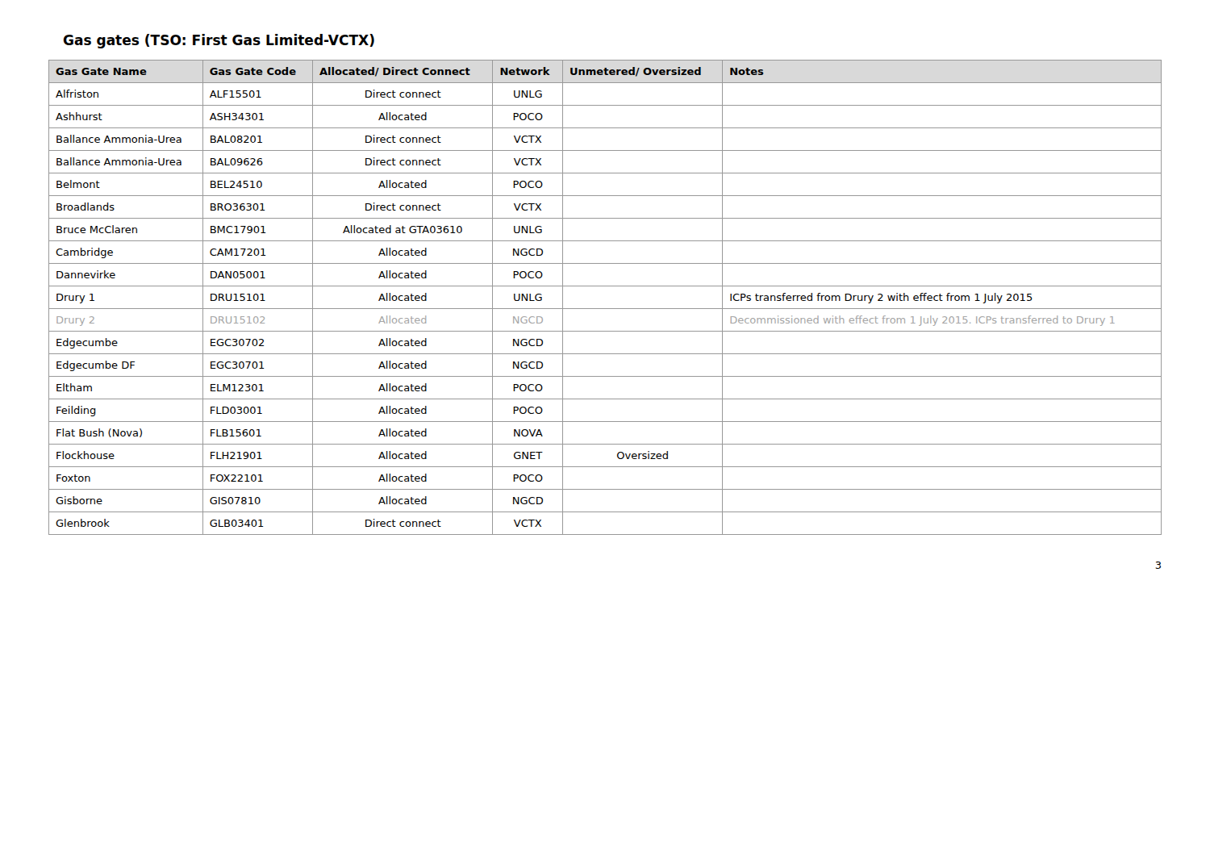Gas gates (TSO: First Gas Limited-VCTX)
| Gas Gate Name | Gas Gate Code | Allocated/ Direct Connect | Network | Unmetered/ Oversized | Notes |
| --- | --- | --- | --- | --- | --- |
| Alfriston | ALF15501 | Direct connect | UNLG | | |
| Ashhurst | ASH34301 | Allocated | POCO | | |
| Ballance Ammonia-Urea | BAL08201 | Direct connect | VCTX | | |
| Ballance Ammonia-Urea | BAL09626 | Direct connect | VCTX | | |
| Belmont | BEL24510 | Allocated | POCO | | |
| Broadlands | BRO36301 | Direct connect | VCTX | | |
| Bruce McClaren | BMC17901 | Allocated at GTA03610 | UNLG | | |
| Cambridge | CAM17201 | Allocated | NGCD | | |
| Dannevirke | DAN05001 | Allocated | POCO | | |
| Drury 1 | DRU15101 | Allocated | UNLG | | ICPs transferred from Drury 2 with effect from 1 July 2015 |
| Drury 2 | DRU15102 | Allocated | NGCD | | Decommissioned with effect from 1 July 2015. ICPs transferred to Drury 1 |
| Edgecumbe | EGC30702 | Allocated | NGCD | | |
| Edgecumbe DF | EGC30701 | Allocated | NGCD | | |
| Eltham | ELM12301 | Allocated | POCO | | |
| Feilding | FLD03001 | Allocated | POCO | | |
| Flat Bush (Nova) | FLB15601 | Allocated | NOVA | | |
| Flockhouse | FLH21901 | Allocated | GNET | Oversized | |
| Foxton | FOX22101 | Allocated | POCO | | |
| Gisborne | GIS07810 | Allocated | NGCD | | |
| Glenbrook | GLB03401 | Direct connect | VCTX | | |
3